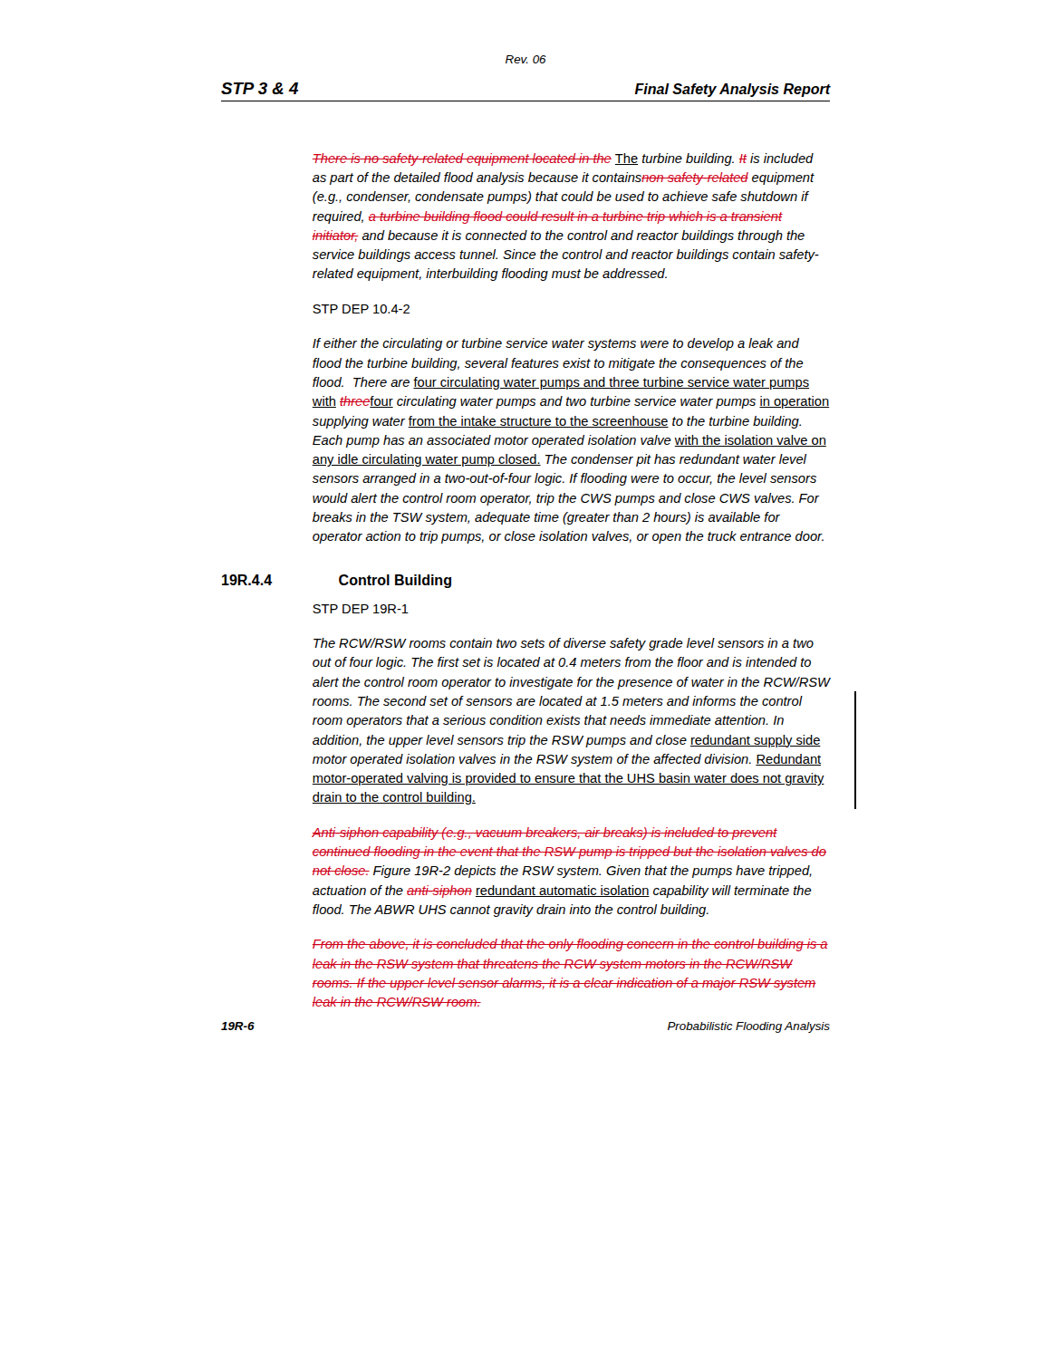Rev. 06
STP 3 & 4
Final Safety Analysis Report
There is no safety-related equipment located in the The turbine building. It is included as part of the detailed flood analysis because it contains non safety-related equipment (e.g., condenser, condensate pumps) that could be used to achieve safe shutdown if required, a turbine building flood could result in a turbine trip which is a transient initiator, and because it is connected to the control and reactor buildings through the service buildings access tunnel. Since the control and reactor buildings contain safety-related equipment, interbuilding flooding must be addressed.
STP DEP 10.4-2
If either the circulating or turbine service water systems were to develop a leak and flood the turbine building, several features exist to mitigate the consequences of the flood. There are four circulating water pumps and three turbine service water pumps with three four circulating water pumps and two turbine service water pumps in operation supplying water from the intake structure to the screenhouse to the turbine building. Each pump has an associated motor operated isolation valve with the isolation valve on any idle circulating water pump closed. The condenser pit has redundant water level sensors arranged in a two-out-of-four logic. If flooding were to occur, the level sensors would alert the control room operator, trip the CWS pumps and close CWS valves. For breaks in the TSW system, adequate time (greater than 2 hours) is available for operator action to trip pumps, or close isolation valves, or open the truck entrance door.
19R.4.4 Control Building
STP DEP 19R-1
The RCW/RSW rooms contain two sets of diverse safety grade level sensors in a two out of four logic. The first set is located at 0.4 meters from the floor and is intended to alert the control room operator to investigate for the presence of water in the RCW/RSW rooms. The second set of sensors are located at 1.5 meters and informs the control room operators that a serious condition exists that needs immediate attention. In addition, the upper level sensors trip the RSW pumps and close redundant supply side motor operated isolation valves in the RSW system of the affected division. Redundant motor-operated valving is provided to ensure that the UHS basin water does not gravity drain to the control building.
Anti-siphon capability (e.g., vacuum breakers, air breaks) is included to prevent continued flooding in the event that the RSW pump is tripped but the isolation valves do not close. Figure 19R-2 depicts the RSW system. Given that the pumps have tripped, actuation of the anti-siphon redundant automatic isolation capability will terminate the flood. The ABWR UHS cannot gravity drain into the control building.
From the above, it is concluded that the only flooding concern in the control building is a leak in the RSW system that threatens the RCW system motors in the RCW/RSW rooms. If the upper level sensor alarms, it is a clear indication of a major RSW system leak in the RCW/RSW room.
19R-6
Probabilistic Flooding Analysis